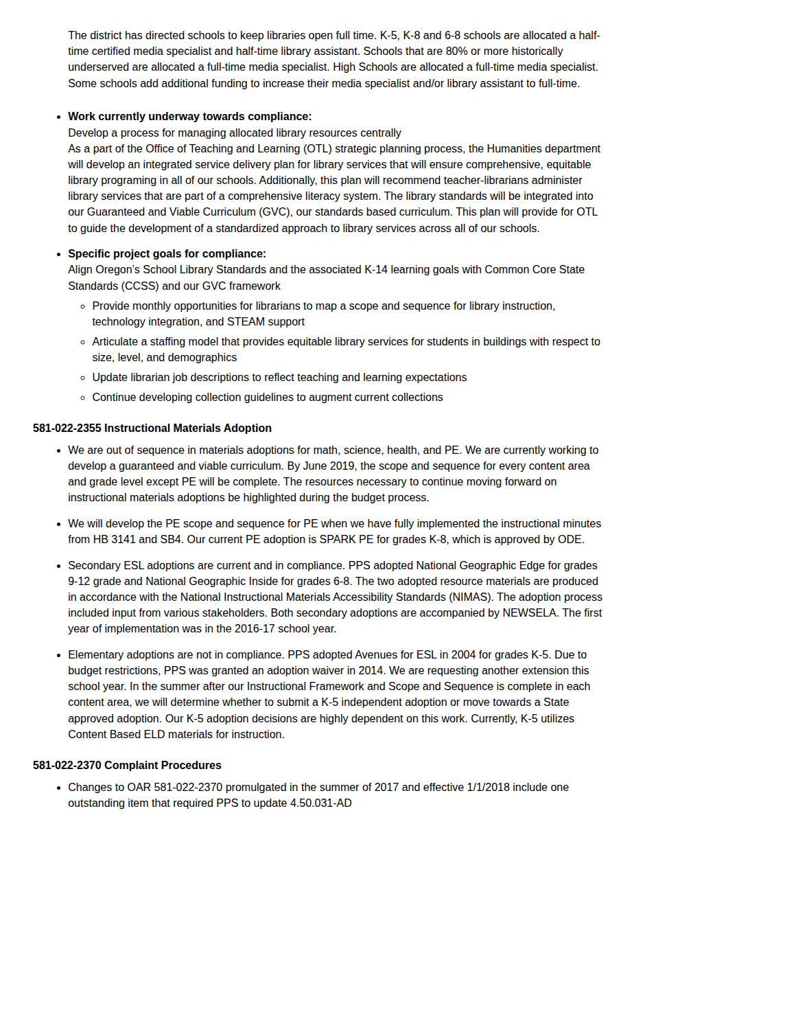The district has directed schools to keep libraries open full time. K-5, K-8 and 6-8 schools are allocated a half-time certified media specialist and half-time library assistant. Schools that are 80% or more historically underserved are allocated a full-time media specialist. High Schools are allocated a full-time media specialist. Some schools add additional funding to increase their media specialist and/or library assistant to full-time.
Work currently underway towards compliance: Develop a process for managing allocated library resources centrally As a part of the Office of Teaching and Learning (OTL) strategic planning process, the Humanities department will develop an integrated service delivery plan for library services that will ensure comprehensive, equitable library programing in all of our schools. Additionally, this plan will recommend teacher-librarians administer library services that are part of a comprehensive literacy system. The library standards will be integrated into our Guaranteed and Viable Curriculum (GVC), our standards based curriculum. This plan will provide for OTL to guide the development of a standardized approach to library services across all of our schools.
Specific project goals for compliance: Align Oregon’s School Library Standards and the associated K-14 learning goals with Common Core State Standards (CCSS) and our GVC framework
Provide monthly opportunities for librarians to map a scope and sequence for library instruction, technology integration, and STEAM support
Articulate a staffing model that provides equitable library services for students in buildings with respect to size, level, and demographics
Update librarian job descriptions to reflect teaching and learning expectations
Continue developing collection guidelines to augment current collections
581-022-2355 Instructional Materials Adoption
We are out of sequence in materials adoptions for math, science, health, and PE. We are currently working to develop a guaranteed and viable curriculum. By June 2019, the scope and sequence for every content area and grade level except PE will be complete. The resources necessary to continue moving forward on instructional materials adoptions be highlighted during the budget process.
We will develop the PE scope and sequence for PE when we have fully implemented the instructional minutes from HB 3141 and SB4. Our current PE adoption is SPARK PE for grades K-8, which is approved by ODE.
Secondary ESL adoptions are current and in compliance. PPS adopted National Geographic Edge for grades 9-12 grade and National Geographic Inside for grades 6-8. The two adopted resource materials are produced in accordance with the National Instructional Materials Accessibility Standards (NIMAS). The adoption process included input from various stakeholders. Both secondary adoptions are accompanied by NEWSELA. The first year of implementation was in the 2016-17 school year.
Elementary adoptions are not in compliance. PPS adopted Avenues for ESL in 2004 for grades K-5. Due to budget restrictions, PPS was granted an adoption waiver in 2014. We are requesting another extension this school year. In the summer after our Instructional Framework and Scope and Sequence is complete in each content area, we will determine whether to submit a K-5 independent adoption or move towards a State approved adoption. Our K-5 adoption decisions are highly dependent on this work. Currently, K-5 utilizes Content Based ELD materials for instruction.
581-022-2370 Complaint Procedures
Changes to OAR 581-022-2370 promulgated in the summer of 2017 and effective 1/1/2018 include one outstanding item that required PPS to update 4.50.031-AD